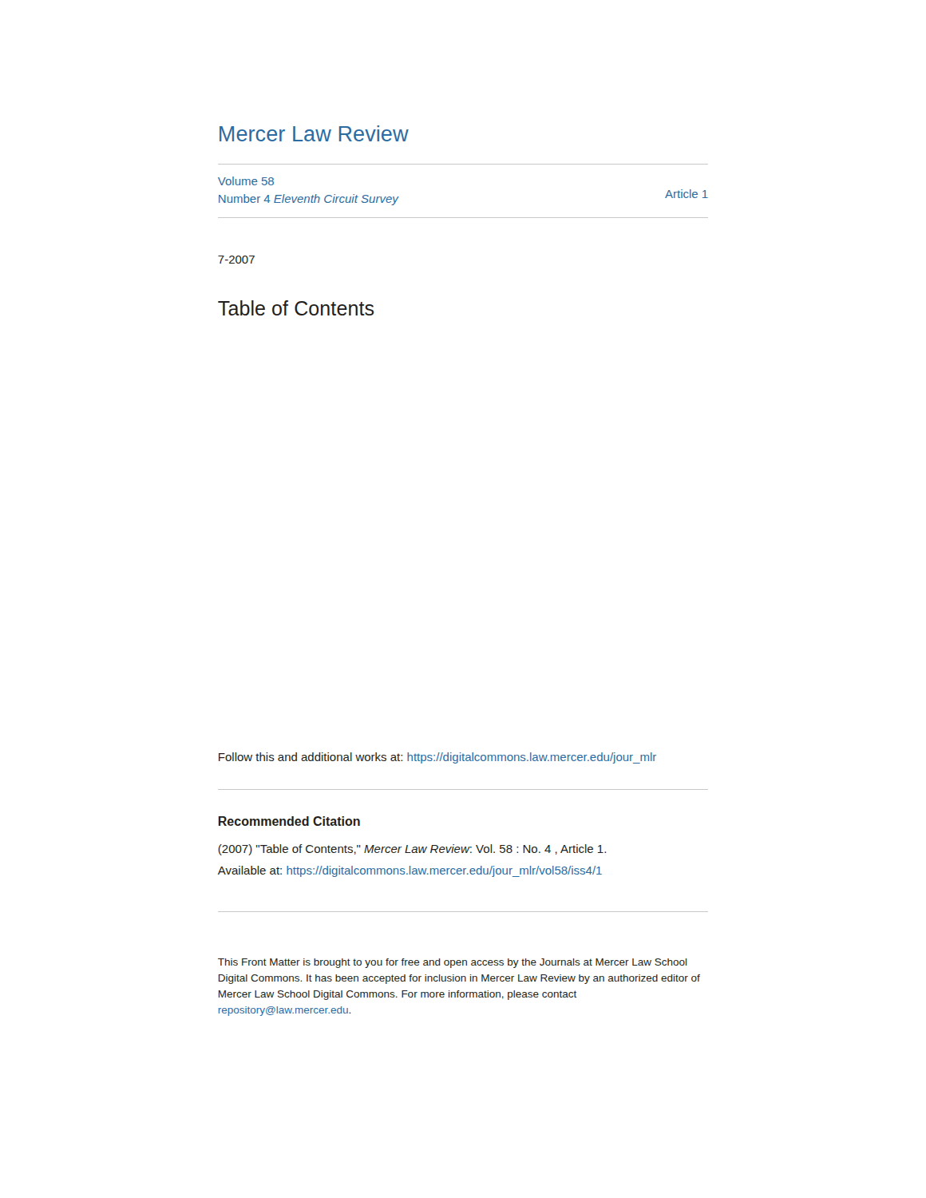Mercer Law Review
Volume 58
Number 4 Eleventh Circuit Survey
Article 1
7-2007
Table of Contents
Follow this and additional works at: https://digitalcommons.law.mercer.edu/jour_mlr
Recommended Citation
(2007) "Table of Contents," Mercer Law Review: Vol. 58 : No. 4 , Article 1.
Available at: https://digitalcommons.law.mercer.edu/jour_mlr/vol58/iss4/1
This Front Matter is brought to you for free and open access by the Journals at Mercer Law School Digital Commons. It has been accepted for inclusion in Mercer Law Review by an authorized editor of Mercer Law School Digital Commons. For more information, please contact repository@law.mercer.edu.